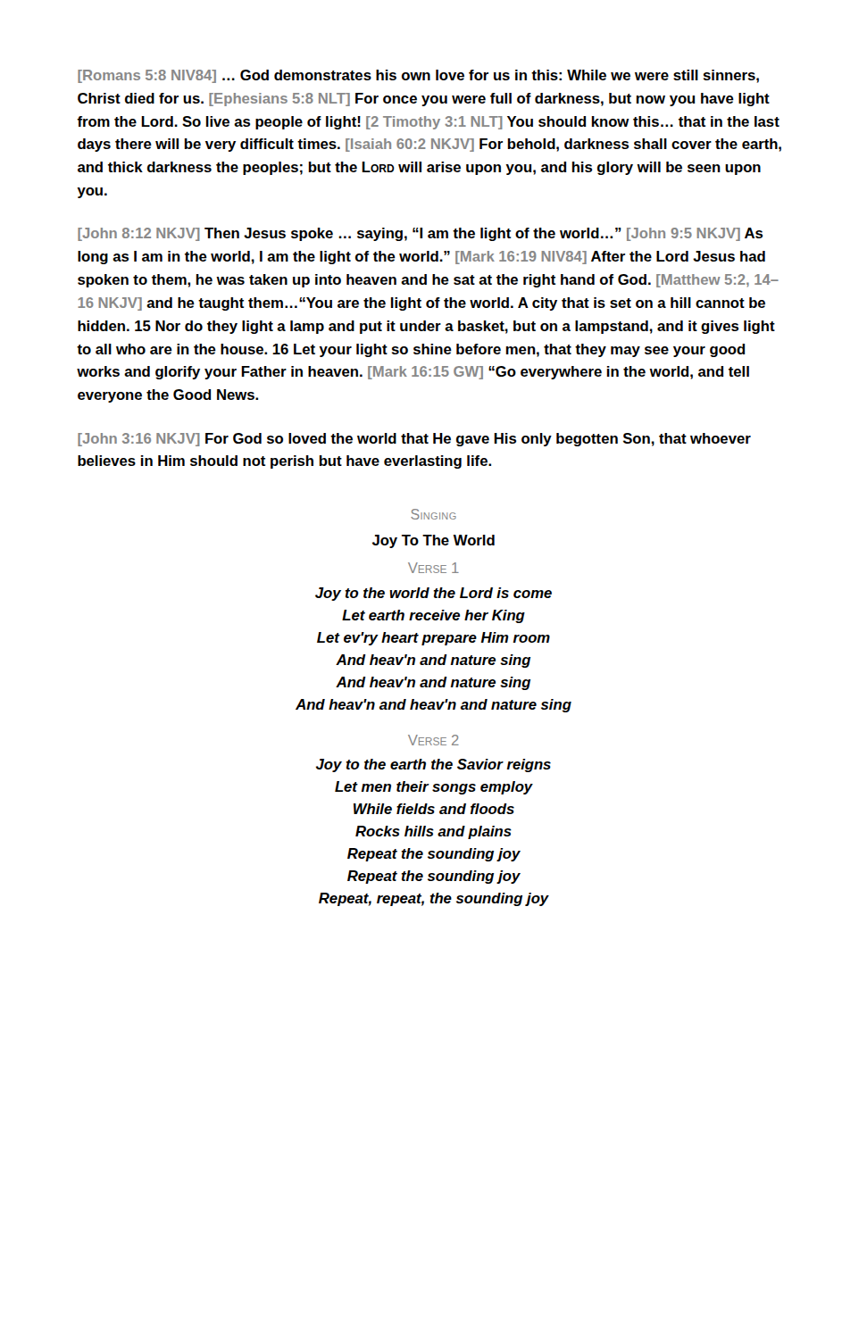[Romans 5:8 NIV84] … God demonstrates his own love for us in this: While we were still sinners, Christ died for us. [Ephesians 5:8 NLT] For once you were full of darkness, but now you have light from the Lord. So live as people of light! [2 Timothy 3:1 NLT] You should know this… that in the last days there will be very difficult times. [Isaiah 60:2 NKJV] For behold, darkness shall cover the earth, and thick darkness the peoples; but the Lord will arise upon you, and his glory will be seen upon you.
[John 8:12 NKJV] Then Jesus spoke … saying, “I am the light of the world…” [John 9:5 NKJV] As long as I am in the world, I am the light of the world.” [Mark 16:19 NIV84] After the Lord Jesus had spoken to them, he was taken up into heaven and he sat at the right hand of God. [Matthew 5:2, 14–16 NKJV] and he taught them…“You are the light of the world. A city that is set on a hill cannot be hidden. 15 Nor do they light a lamp and put it under a basket, but on a lampstand, and it gives light to all who are in the house. 16 Let your light so shine before men, that they may see your good works and glorify your Father in heaven. [Mark 16:15 GW] “Go everywhere in the world, and tell everyone the Good News.
[John 3:16 NKJV] For God so loved the world that He gave His only begotten Son, that whoever believes in Him should not perish but have everlasting life.
Singing
Joy To The World
Verse 1
Joy to the world the Lord is come
Let earth receive her King
Let ev'ry heart prepare Him room
And heav'n and nature sing
And heav'n and nature sing
And heav'n and heav'n and nature sing
Verse 2
Joy to the earth the Savior reigns
Let men their songs employ
While fields and floods
Rocks hills and plains
Repeat the sounding joy
Repeat the sounding joy
Repeat, repeat, the sounding joy